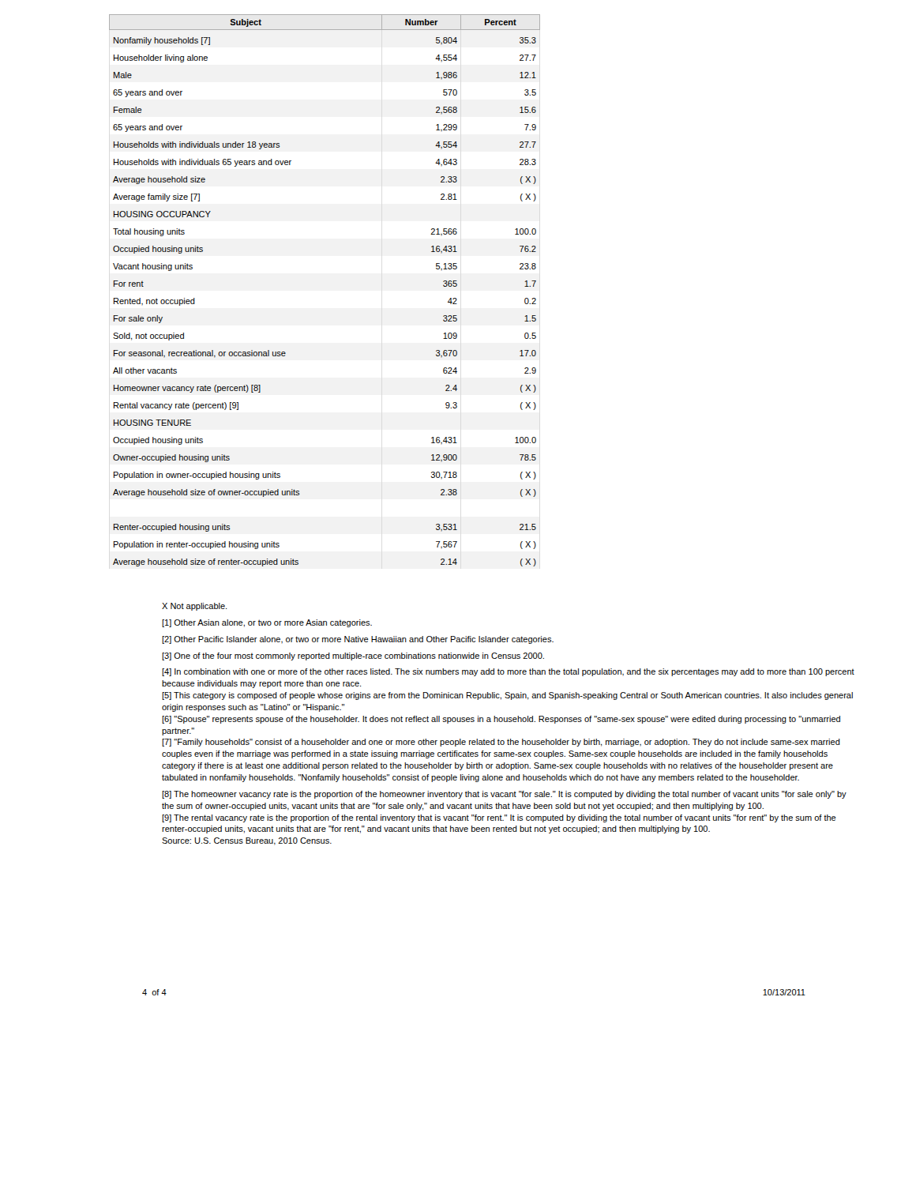| Subject | Number | Percent |
| --- | --- | --- |
| Nonfamily households [7] | 5,804 | 35.3 |
| Householder living alone | 4,554 | 27.7 |
| Male | 1,986 | 12.1 |
| 65 years and over | 570 | 3.5 |
| Female | 2,568 | 15.6 |
| 65 years and over | 1,299 | 7.9 |
| Households with individuals under 18 years | 4,554 | 27.7 |
| Households with individuals 65 years and over | 4,643 | 28.3 |
| Average household size | 2.33 | ( X ) |
| Average family size [7] | 2.81 | ( X ) |
| HOUSING OCCUPANCY | | |
| Total housing units | 21,566 | 100.0 |
| Occupied housing units | 16,431 | 76.2 |
| Vacant housing units | 5,135 | 23.8 |
| For rent | 365 | 1.7 |
| Rented, not occupied | 42 | 0.2 |
| For sale only | 325 | 1.5 |
| Sold, not occupied | 109 | 0.5 |
| For seasonal, recreational, or occasional use | 3,670 | 17.0 |
| All other vacants | 624 | 2.9 |
| Homeowner vacancy rate (percent) [8] | 2.4 | ( X ) |
| Rental vacancy rate (percent) [9] | 9.3 | ( X ) |
| HOUSING TENURE | | |
| Occupied housing units | 16,431 | 100.0 |
| Owner-occupied housing units | 12,900 | 78.5 |
| Population in owner-occupied housing units | 30,718 | ( X ) |
| Average household size of owner-occupied units | 2.38 | ( X ) |
| Renter-occupied housing units | 3,531 | 21.5 |
| Population in renter-occupied housing units | 7,567 | ( X ) |
| Average household size of renter-occupied units | 2.14 | ( X ) |
X Not applicable.
[1] Other Asian alone, or two or more Asian categories.
[2] Other Pacific Islander alone, or two or more Native Hawaiian and Other Pacific Islander categories.
[3] One of the four most commonly reported multiple-race combinations nationwide in Census 2000.
[4] In combination with one or more of the other races listed. The six numbers may add to more than the total population, and the six percentages may add to more than 100 percent because individuals may report more than one race.
[5] This category is composed of people whose origins are from the Dominican Republic, Spain, and Spanish-speaking Central or South American countries. It also includes general origin responses such as "Latino" or "Hispanic."
[6] "Spouse" represents spouse of the householder. It does not reflect all spouses in a household. Responses of "same-sex spouse" were edited during processing to "unmarried partner."
[7] "Family households" consist of a householder and one or more other people related to the householder by birth, marriage, or adoption. They do not include same-sex married couples even if the marriage was performed in a state issuing marriage certificates for same-sex couples. Same-sex couple households are included in the family households category if there is at least one additional person related to the householder by birth or adoption. Same-sex couple households with no relatives of the householder present are tabulated in nonfamily households. "Nonfamily households" consist of people living alone and households which do not have any members related to the householder.
[8] The homeowner vacancy rate is the proportion of the homeowner inventory that is vacant "for sale." It is computed by dividing the total number of vacant units "for sale only" by the sum of owner-occupied units, vacant units that are "for sale only," and vacant units that have been sold but not yet occupied; and then multiplying by 100.
[9] The rental vacancy rate is the proportion of the rental inventory that is vacant "for rent." It is computed by dividing the total number of vacant units "for rent" by the sum of the renter-occupied units, vacant units that are "for rent," and vacant units that have been rented but not yet occupied; and then multiplying by 100.
Source: U.S. Census Bureau, 2010 Census.
4 of 4
10/13/2011